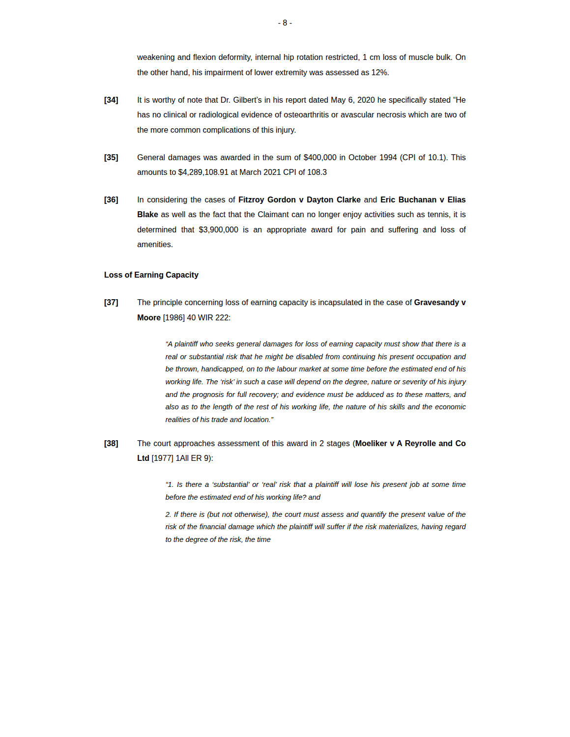- 8 -
weakening and flexion deformity, internal hip rotation restricted, 1 cm loss of muscle bulk. On the other hand, his impairment of lower extremity was assessed as 12%.
[34]
It is worthy of note that Dr. Gilbert’s in his report dated May 6, 2020 he specifically stated “He has no clinical or radiological evidence of osteoarthritis or avascular necrosis which are two of the more common complications of this injury.
[35]
General damages was awarded in the sum of $400,000 in October 1994 (CPI of 10.1). This amounts to $4,289,108.91 at March 2021 CPI of 108.3
[36]
In considering the cases of Fitzroy Gordon v Dayton Clarke and Eric Buchanan v Elias Blake as well as the fact that the Claimant can no longer enjoy activities such as tennis, it is determined that $3,900,000 is an appropriate award for pain and suffering and loss of amenities.
Loss of Earning Capacity
[37]
The principle concerning loss of earning capacity is incapsulated in the case of Gravesandy v Moore [1986] 40 WIR 222:
“A plaintiff who seeks general damages for loss of earning capacity must show that there is a real or substantial risk that he might be disabled from continuing his present occupation and be thrown, handicapped, on to the labour market at some time before the estimated end of his working life. The ‘risk’ in such a case will depend on the degree, nature or severity of his injury and the prognosis for full recovery; and evidence must be adduced as to these matters, and also as to the length of the rest of his working life, the nature of his skills and the economic realities of his trade and location.”
[38]
The court approaches assessment of this award in 2 stages (Moeliker v A Reyrolle and Co Ltd [1977] 1All ER 9):
“1. Is there a ‘substantial’ or ‘real’ risk that a plaintiff will lose his present job at some time before the estimated end of his working life? and
2. If there is (but not otherwise), the court must assess and quantify the present value of the risk of the financial damage which the plaintiff will suffer if the risk materializes, having regard to the degree of the risk, the time